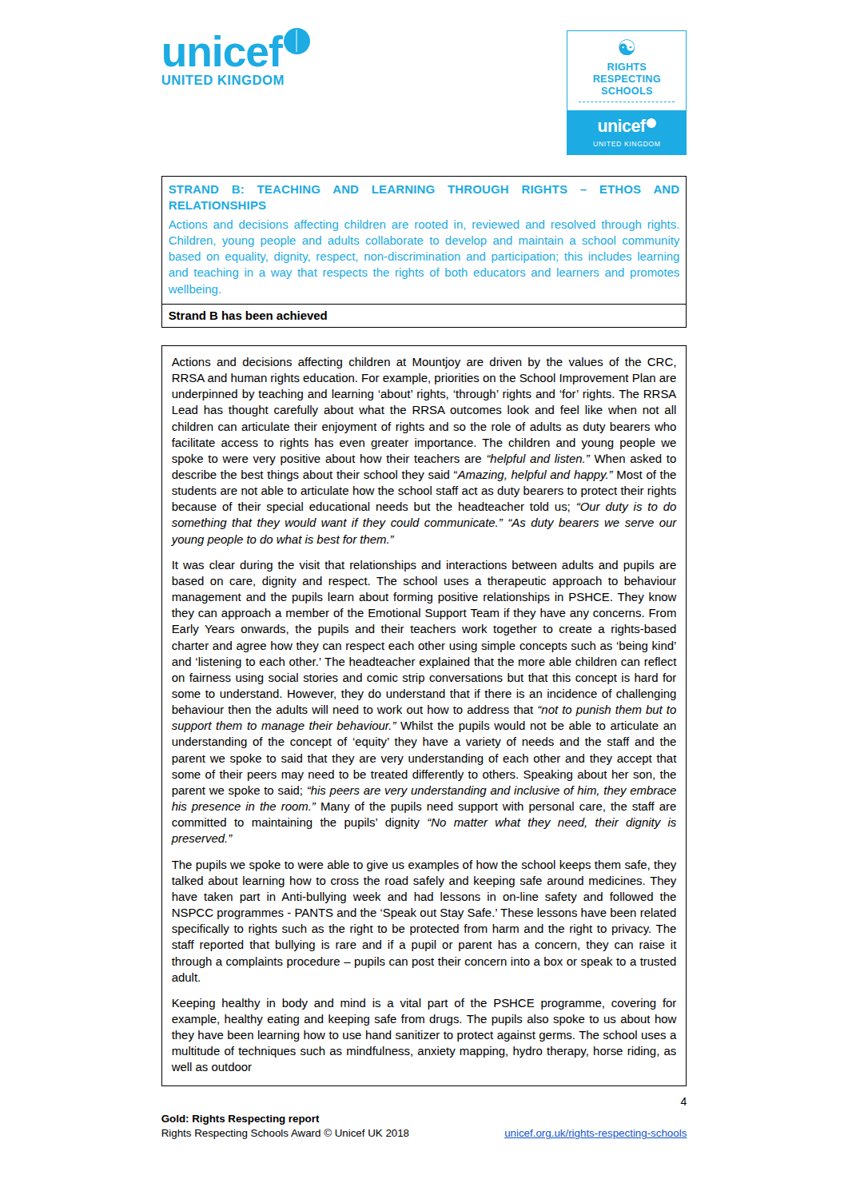unicef
UNITED KINGDOM
☯
RIGHTS
RESPECTING
SCHOOLS
unicef
UNITED KINGDOM
STRAND B: TEACHING AND LEARNING THROUGH RIGHTS – ETHOS AND RELATIONSHIPS
Actions and decisions affecting children are rooted in, reviewed and resolved through rights. Children, young people and adults collaborate to develop and maintain a school community based on equality, dignity, respect, non-discrimination and participation; this includes learning and teaching in a way that respects the rights of both educators and learners and promotes wellbeing.
Strand B has been achieved
Actions and decisions affecting children at Mountjoy are driven by the values of the CRC, RRSA and human rights education. For example, priorities on the School Improvement Plan are underpinned by teaching and learning ‘about’ rights, ‘through’ rights and ‘for’ rights. The RRSA Lead has thought carefully about what the RRSA outcomes look and feel like when not all children can articulate their enjoyment of rights and so the role of adults as duty bearers who facilitate access to rights has even greater importance. The children and young people we spoke to were very positive about how their teachers are “helpful and listen.” When asked to describe the best things about their school they said “Amazing, helpful and happy.” Most of the students are not able to articulate how the school staff act as duty bearers to protect their rights because of their special educational needs but the headteacher told us; “Our duty is to do something that they would want if they could communicate.” “As duty bearers we serve our young people to do what is best for them.”
It was clear during the visit that relationships and interactions between adults and pupils are based on care, dignity and respect. The school uses a therapeutic approach to behaviour management and the pupils learn about forming positive relationships in PSHCE. They know they can approach a member of the Emotional Support Team if they have any concerns. From Early Years onwards, the pupils and their teachers work together to create a rights-based charter and agree how they can respect each other using simple concepts such as ‘being kind’ and ‘listening to each other.’ The headteacher explained that the more able children can reflect on fairness using social stories and comic strip conversations but that this concept is hard for some to understand. However, they do understand that if there is an incidence of challenging behaviour then the adults will need to work out how to address that “not to punish them but to support them to manage their behaviour.” Whilst the pupils would not be able to articulate an understanding of the concept of ‘equity’ they have a variety of needs and the staff and the parent we spoke to said that they are very understanding of each other and they accept that some of their peers may need to be treated differently to others. Speaking about her son, the parent we spoke to said; “his peers are very understanding and inclusive of him, they embrace his presence in the room.” Many of the pupils need support with personal care, the staff are committed to maintaining the pupils’ dignity “No matter what they need, their dignity is preserved.”
The pupils we spoke to were able to give us examples of how the school keeps them safe, they talked about learning how to cross the road safely and keeping safe around medicines. They have taken part in Anti-bullying week and had lessons in on-line safety and followed the NSPCC programmes - PANTS and the ‘Speak out Stay Safe.’ These lessons have been related specifically to rights such as the right to be protected from harm and the right to privacy. The staff reported that bullying is rare and if a pupil or parent has a concern, they can raise it through a complaints procedure – pupils can post their concern into a box or speak to a trusted adult.
Keeping healthy in body and mind is a vital part of the PSHCE programme, covering for example, healthy eating and keeping safe from drugs. The pupils also spoke to us about how they have been learning how to use hand sanitizer to protect against germs. The school uses a multitude of techniques such as mindfulness, anxiety mapping, hydro therapy, horse riding, as well as outdoor
4
Gold: Rights Respecting report
Rights Respecting Schools Award © Unicef UK 2018 unicef.org.uk/rights-respecting-schools